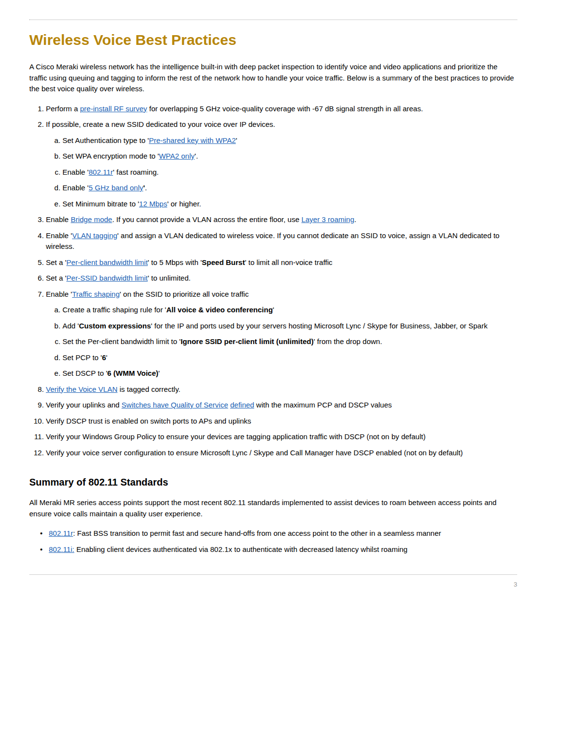Wireless Voice Best Practices
A Cisco Meraki wireless network has the intelligence built-in with deep packet inspection to identify voice and video applications and prioritize the traffic using queuing and tagging to inform the rest of the network how to handle your voice traffic. Below is a summary of the best practices to provide the best voice quality over wireless.
Perform a pre-install RF survey for overlapping 5 GHz voice-quality coverage with -67 dB signal strength in all areas.
If possible, create a new SSID dedicated to your voice over IP devices.
Set Authentication type to 'Pre-shared key with WPA2'
Set WPA encryption mode to 'WPA2 only'.
Enable '802.11r' fast roaming.
Enable '5 GHz band only'.
Set Minimum bitrate to '12 Mbps' or higher.
Enable Bridge mode. If you cannot provide a VLAN across the entire floor, use Layer 3 roaming.
Enable 'VLAN tagging' and assign a VLAN dedicated to wireless voice. If you cannot dedicate an SSID to voice, assign a VLAN dedicated to wireless.
Set a 'Per-client bandwidth limit' to 5 Mbps with 'Speed Burst' to limit all non-voice traffic
Set a 'Per-SSID bandwidth limit' to unlimited.
Enable 'Traffic shaping' on the SSID to prioritize all voice traffic
Create a traffic shaping rule for 'All voice & video conferencing'
Add 'Custom expressions' for the IP and ports used by your servers hosting Microsoft Lync / Skype for Business, Jabber, or Spark
Set the Per-client bandwidth limit to 'Ignore SSID per-client limit (unlimited)' from the drop down.
Set PCP to '6'
Set DSCP to '6 (WMM Voice)'
Verify the Voice VLAN is tagged correctly.
Verify your uplinks and Switches have Quality of Service defined with the maximum PCP and DSCP values
Verify DSCP trust is enabled on switch ports to APs and uplinks
Verify your Windows Group Policy to ensure your devices are tagging application traffic with DSCP (not on by default)
Verify your voice server configuration to ensure Microsoft Lync / Skype and Call Manager have DSCP enabled (not on by default)
Summary of 802.11 Standards
All Meraki MR series access points support the most recent 802.11 standards implemented to assist devices to roam between access points and ensure voice calls maintain a quality user experience.
802.11r: Fast BSS transition to permit fast and secure hand-offs from one access point to the other in a seamless manner
802.11i: Enabling client devices authenticated via 802.1x to authenticate with decreased latency whilst roaming
3